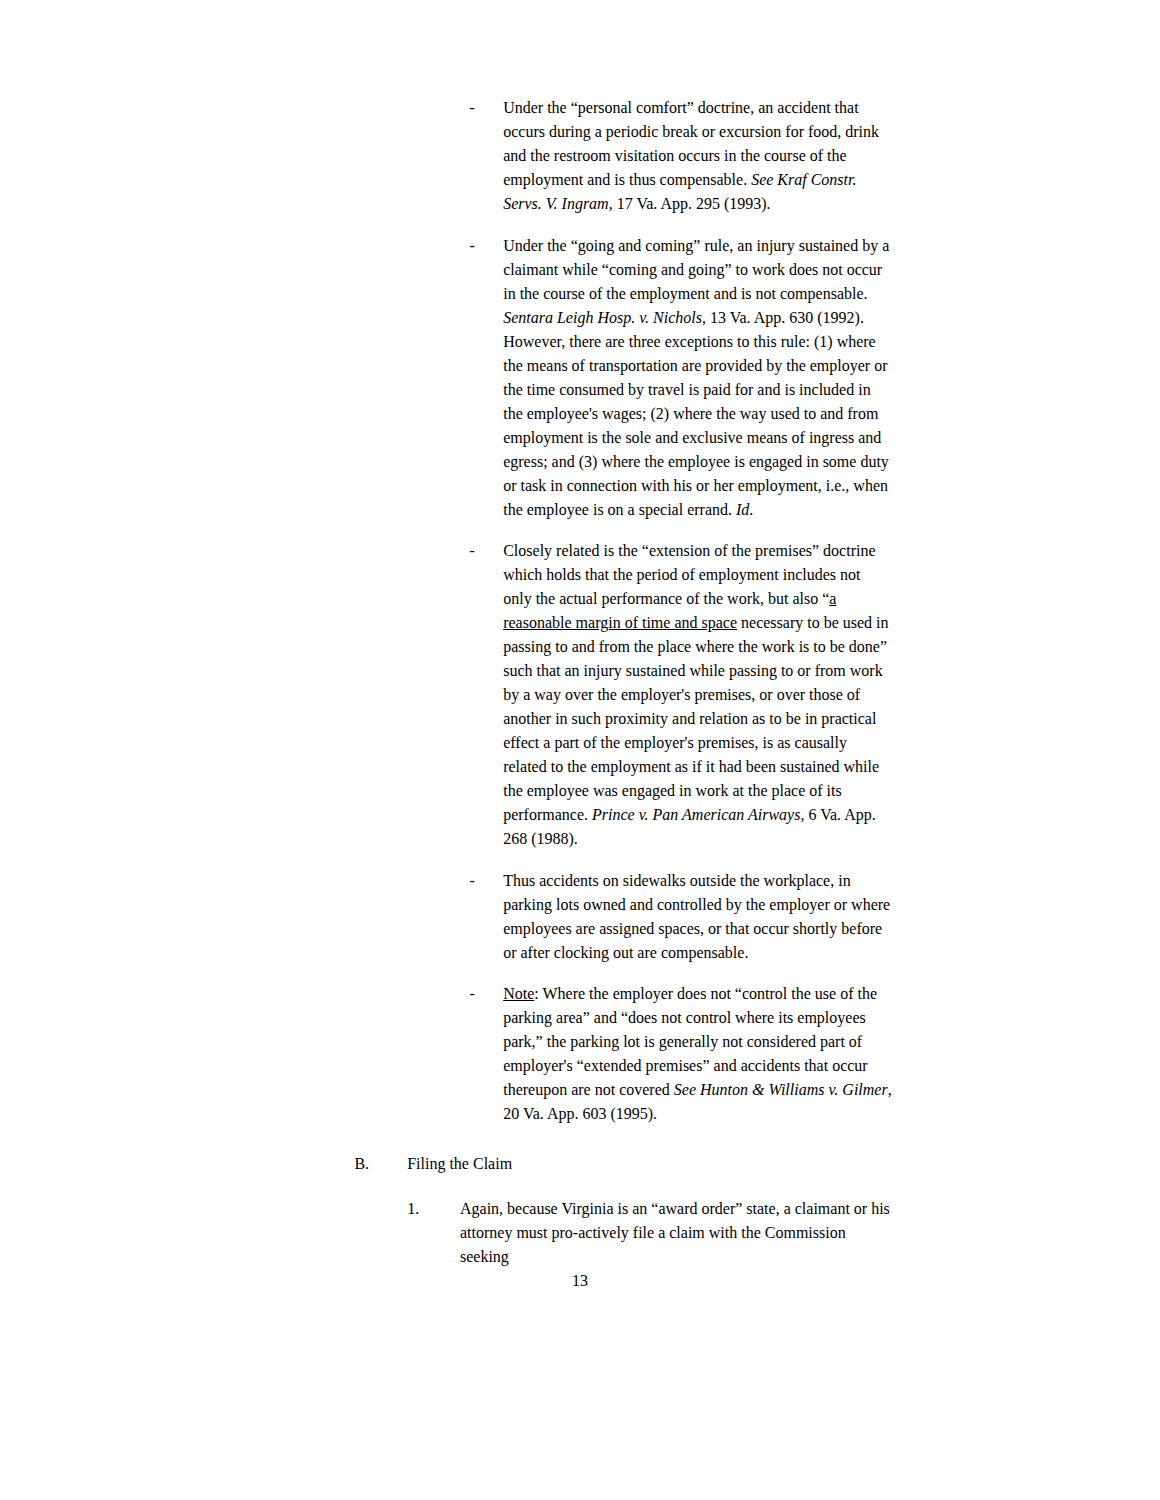-
Under the “personal comfort” doctrine, an accident that occurs during a periodic break or excursion for food, drink and the restroom visitation occurs in the course of the employment and is thus compensable. See Kraf Constr. Servs. V. Ingram, 17 Va. App. 295 (1993).
-
Under the “going and coming” rule, an injury sustained by a claimant while “coming and going” to work does not occur in the course of the employment and is not compensable. Sentara Leigh Hosp. v. Nichols, 13 Va. App. 630 (1992). However, there are three exceptions to this rule: (1) where the means of transportation are provided by the employer or the time consumed by travel is paid for and is included in the employee's wages; (2) where the way used to and from employment is the sole and exclusive means of ingress and egress; and (3) where the employee is engaged in some duty or task in connection with his or her employment, i.e., when the employee is on a special errand. Id.
-
Closely related is the “extension of the premises” doctrine which holds that the period of employment includes not only the actual performance of the work, but also “a reasonable margin of time and space necessary to be used in passing to and from the place where the work is to be done” such that an injury sustained while passing to or from work by a way over the employer's premises, or over those of another in such proximity and relation as to be in practical effect a part of the employer's premises, is as causally related to the employment as if it had been sustained while the employee was engaged in work at the place of its performance. Prince v. Pan American Airways, 6 Va. App. 268 (1988).
-
Thus accidents on sidewalks outside the workplace, in parking lots owned and controlled by the employer or where employees are assigned spaces, or that occur shortly before or after clocking out are compensable.
-
Note: Where the employer does not “control the use of the parking area” and “does not control where its employees park,” the parking lot is generally not considered part of employer's “extended premises” and accidents that occur thereupon are not covered See Hunton & Williams v. Gilmer, 20 Va. App. 603 (1995).
B.
Filing the Claim
1.
Again, because Virginia is an “award order” state, a claimant or his attorney must pro-actively file a claim with the Commission seeking
13